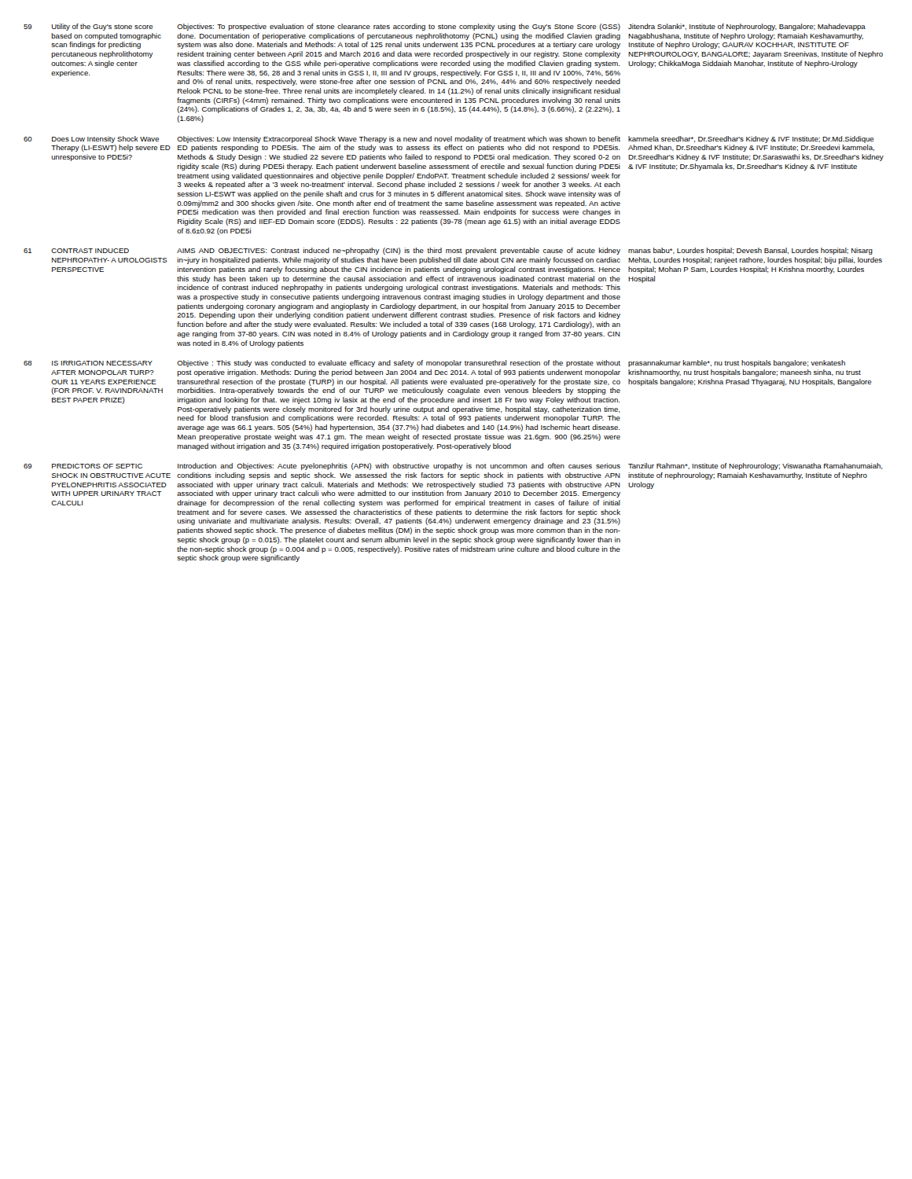| 59 | Utility of the Guy's stone score based on computed tomographic scan findings for predicting percutaneous nephrolithotomy outcomes: A single center experience. | Objectives: To prospective evaluation of stone clearance rates according to stone complexity using the Guy's Stone Score (GSS) done. Documentation of perioperative complications of percutaneous nephrolithotomy (PCNL) using the modified Clavien grading system was also done. Materials and Methods: A total of 125 renal units underwent 135 PCNL procedures at a tertiary care urology resident training center between April 2015 and March 2016 and data were recorded prospectively in our registry. Stone complexity was classified according to the GSS while peri-operative complications were recorded using the modified Clavien grading system. Results: There were 38, 56, 28 and 3 renal units in GSS I, II, III and IV groups, respectively. For GSS I, II, III and IV 100%, 74%, 56% and 0% of renal units, respectively, were stone-free after one session of PCNL and 0%, 24%, 44% and 60% respectively needed Relook PCNL to be stone-free. Three renal units are incompletely cleared. In 14 (11.2%) of renal units clinically insignificant residual fragments (CIRFs) (<4mm) remained. Thirty two complications were encountered in 135 PCNL procedures involving 30 renal units (24%). Complications of Grades 1, 2, 3a, 3b, 4a, 4b and 5 were seen in 6 (18.5%), 15 (44.44%), 5 (14.8%), 3 (6.66%), 2 (2.22%), 1 (1.68%) | Jitendra Solanki*, Institute of Nephrourology, Bangalore; Mahadevappa Nagabhushana, Institute of Nephro Urology; Ramaiah Keshavamurthy, Institute of Nephro Urology; GAURAV KOCHHAR, INSTITUTE OF NEPHROUROLOGY, BANGALORE; Jayaram Sreenivas, Institute of Nephro Urology; ChikkaMoga Siddaiah Manohar, Institute of Nephro-Urology |
| 60 | Does Low Intensity Shock Wave Therapy (LI-ESWT) help severe ED unresponsive to PDE5i? | Objectives: Low Intensity Extracorporeal Shock Wave Therapy is a new and novel modality of treatment which was shown to benefit ED patients responding to PDE5is. The aim of the study was to assess its effect on patients who did not respond to PDE5is. Methods & Study Design : We studied 22 severe ED patients who failed to respond to PDE5i oral medication. They scored 0-2 on rigidity scale (RS) during PDE5i therapy. Each patient underwent baseline assessment of erectile and sexual function during PDE5i treatment using validated questionnaires and objective penile Doppler/ EndoPAT. Treatment schedule included 2 sessions/ week for 3 weeks & repeated after a '3 week no-treatment' interval. Second phase included 2 sessions / week for another 3 weeks. At each session LI-ESWT was applied on the penile shaft and crus for 3 minutes in 5 different anatomical sites. Shock wave intensity was of 0.09mj/mm2 and 300 shocks given /site. One month after end of treatment the same baseline assessment was repeated. An active PDE5i medication was then provided and final erection function was reassessed. Main endpoints for success were changes in Rigidity Scale (RS) and IIEF-ED Domain score (EDDS). Results : 22 patients (39-78 (mean age 61.5) with an initial average EDDS of 8.6±0.92 (on PDE5i | kammela sreedhar*, Dr.Sreedhar's Kidney & IVF Institute; Dr.Md.Siddique Ahmed Khan, Dr.Sreedhar's Kidney & IVF Institute; Dr.Sreedevi kammela, Dr.Sreedhar's Kidney & IVF Institute; Dr.Saraswathi ks, Dr.Sreedhar's kidney & IVF Institute; Dr.Shyamala ks, Dr.Sreedhar's Kidney & IVF Institute |
| 61 | CONTRAST INDUCED NEPHROPATHY- A UROLOGISTS PERSPECTIVE | AIMS AND OBJECTIVES: Contrast induced ne~phropathy (CIN) is the third most prevalent preventable cause of acute kidney in~jury in hospitalized patients. While majority of studies that have been published till date about CIN are mainly focussed on cardiac intervention patients and rarely focussing about the CIN incidence in patients undergoing urological contrast investigations. Hence this study has been taken up to determine the causal association and effect of intravenous ioadinated contrast material on the incidence of contrast induced nephropathy in patients undergoing urological contrast investigations. Materials and methods: This was a prospective study in consecutive patients undergoing intravenous contrast imaging studies in Urology department and those patients undergoing coronary angiogram and angioplasty in Cardiology department, in our hospital from January 2015 to December 2015. Depending upon their underlying condition patient underwent different contrast studies. Presence of risk factors and kidney function before and after the study were evaluated. Results: We included a total of 339 cases (168 Urology, 171 Cardiology), with an age ranging from 37-80 years. CIN was noted in 8.4% of Urology patients and in Cardiology group it ranged from 37-80 years. CIN was noted in 8.4% of Urology patients | manas babu*, Lourdes hospital; Devesh Bansal, Lourdes hospital; Nisarg Mehta, Lourdes Hospital; ranjeet rathore, lourdes hospital; biju pillai, lourdes hospital; Mohan P Sam, Lourdes Hospital; H Krishna moorthy, Lourdes Hospital |
| 68 | IS IRRIGATION NECESSARY AFTER MONOPOLAR TURP? OUR 11 YEARS EXPERIENCE (FOR PROF. V. RAVINDRANATH BEST PAPER PRIZE) | Objective : This study was conducted to evaluate efficacy and safety of monopolar transurethral resection of the prostate without post operative irrigation. Methods: During the period between Jan 2004 and Dec 2014. A total of 993 patients underwent monopolar transurethral resection of the prostate (TURP) in our hospital. All patients were evaluated pre-operatively for the prostate size, co morbidities. Intra-operatively towards the end of our TURP we meticulously coagulate even venous bleeders by stopping the irrigation and looking for that. we inject 10mg iv lasix at the end of the procedure and insert 18 Fr two way Foley without traction. Post-operatively patients were closely monitored for 3rd hourly urine output and operative time, hospital stay, catheterization time, need for blood transfusion and complications were recorded. Results: A total of 993 patients underwent monopolar TURP. The average age was 66.1 years. 505 (54%) had hypertension, 354 (37.7%) had diabetes and 140 (14.9%) had Ischemic heart disease. Mean preoperative prostate weight was 47.1 gm. The mean weight of resected prostate tissue was 21.6gm. 900 (96.25%) were managed without irrigation and 35 (3.74%) required irrigation postoperatively. Post-operatively blood | prasannakumar kamble*, nu trust hospitals bangalore; venkatesh krishnamoorthy, nu trust hospitals bangalore; maneesh sinha, nu trust hospitals bangalore; Krishna Prasad Thyagaraj, NU Hospitals, Bangalore |
| 69 | PREDICTORS OF SEPTIC SHOCK IN OBSTRUCTIVE ACUTE PYELONEPHRITIS ASSOCIATED WITH UPPER URINARY TRACT CALCULI | Introduction and Objectives: Acute pyelonephritis (APN) with obstructive uropathy is not uncommon and often causes serious conditions including sepsis and septic shock. We assessed the risk factors for septic shock in patients with obstructive APN associated with upper urinary tract calculi. Materials and Methods: We retrospectively studied 73 patients with obstructive APN associated with upper urinary tract calculi who were admitted to our institution from January 2010 to December 2015. Emergency drainage for decompression of the renal collecting system was performed for empirical treatment in cases of failure of initial treatment and for severe cases. We assessed the characteristics of these patients to determine the risk factors for septic shock using univariate and multivariate analysis. Results: Overall, 47 patients (64.4%) underwent emergency drainage and 23 (31.5%) patients showed septic shock. The presence of diabetes mellitus (DM) in the septic shock group was more common than in the non-septic shock group (p = 0.015). The platelet count and serum albumin level in the septic shock group were significantly lower than in the non-septic shock group (p = 0.004 and p = 0.005, respectively). Positive rates of midstream urine culture and blood culture in the septic shock group were significantly | Tanzilur Rahman*, Institute of Nephrourology; Viswanatha Ramahanumaiah, institute of nephrourology; Ramaiah Keshavamurthy, Institute of Nephro Urology |